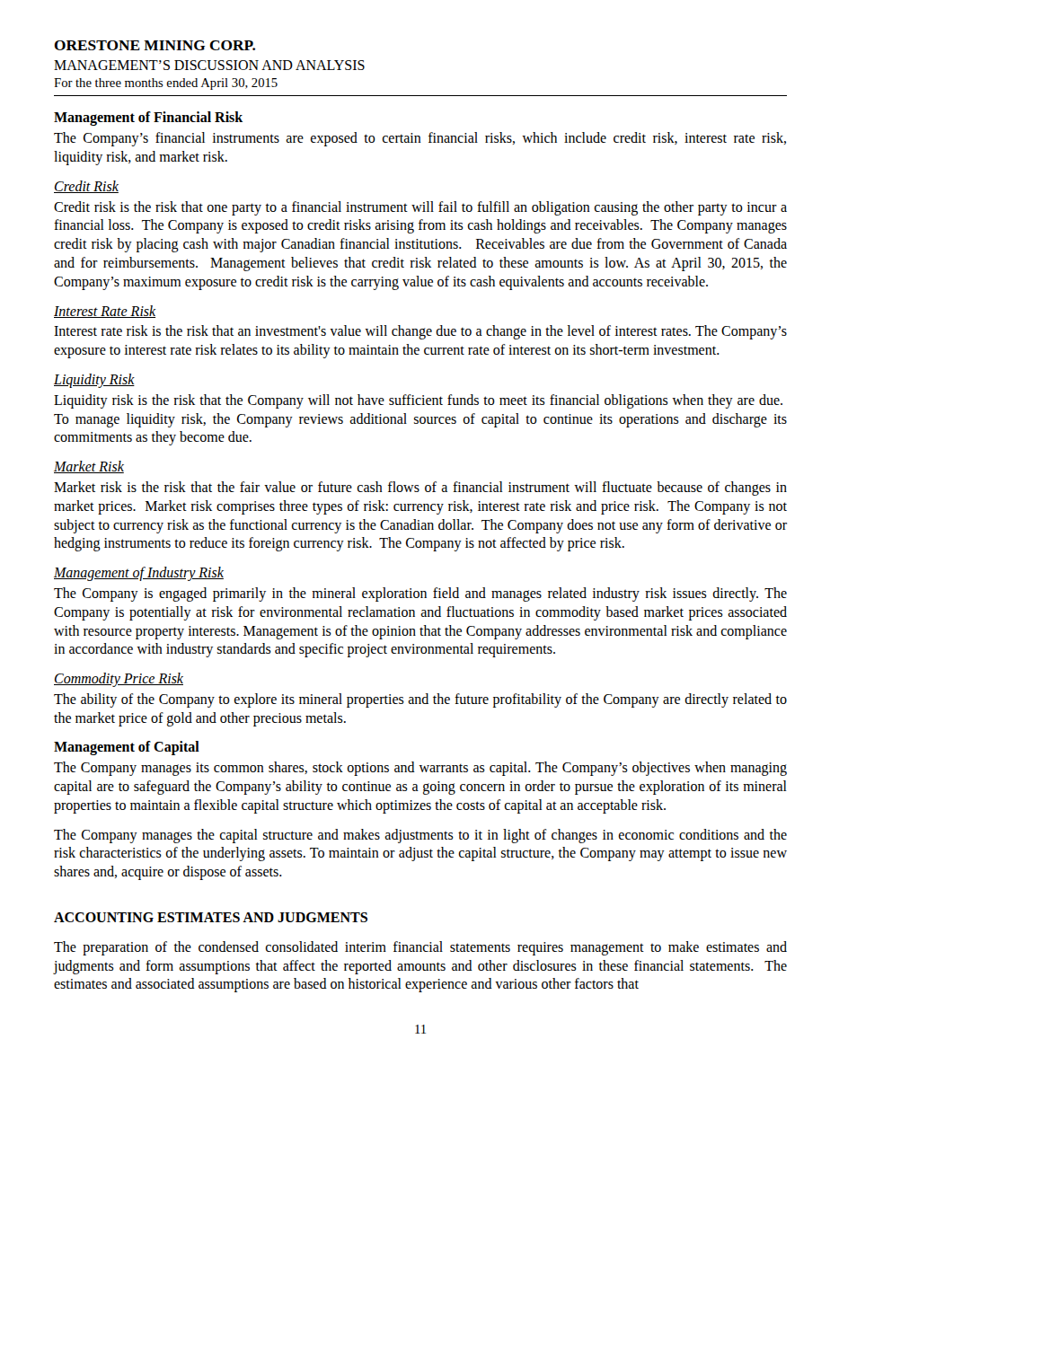ORESTONE MINING CORP.
MANAGEMENT’S DISCUSSION AND ANALYSIS
For the three months ended April 30, 2015
Management of Financial Risk
The Company’s financial instruments are exposed to certain financial risks, which include credit risk, interest rate risk, liquidity risk, and market risk.
Credit Risk
Credit risk is the risk that one party to a financial instrument will fail to fulfill an obligation causing the other party to incur a financial loss. The Company is exposed to credit risks arising from its cash holdings and receivables. The Company manages credit risk by placing cash with major Canadian financial institutions. Receivables are due from the Government of Canada and for reimbursements. Management believes that credit risk related to these amounts is low. As at April 30, 2015, the Company’s maximum exposure to credit risk is the carrying value of its cash equivalents and accounts receivable.
Interest Rate Risk
Interest rate risk is the risk that an investment's value will change due to a change in the level of interest rates. The Company’s exposure to interest rate risk relates to its ability to maintain the current rate of interest on its short-term investment.
Liquidity Risk
Liquidity risk is the risk that the Company will not have sufficient funds to meet its financial obligations when they are due. To manage liquidity risk, the Company reviews additional sources of capital to continue its operations and discharge its commitments as they become due.
Market Risk
Market risk is the risk that the fair value or future cash flows of a financial instrument will fluctuate because of changes in market prices. Market risk comprises three types of risk: currency risk, interest rate risk and price risk. The Company is not subject to currency risk as the functional currency is the Canadian dollar. The Company does not use any form of derivative or hedging instruments to reduce its foreign currency risk. The Company is not affected by price risk.
Management of Industry Risk
The Company is engaged primarily in the mineral exploration field and manages related industry risk issues directly. The Company is potentially at risk for environmental reclamation and fluctuations in commodity based market prices associated with resource property interests. Management is of the opinion that the Company addresses environmental risk and compliance in accordance with industry standards and specific project environmental requirements.
Commodity Price Risk
The ability of the Company to explore its mineral properties and the future profitability of the Company are directly related to the market price of gold and other precious metals.
Management of Capital
The Company manages its common shares, stock options and warrants as capital. The Company’s objectives when managing capital are to safeguard the Company’s ability to continue as a going concern in order to pursue the exploration of its mineral properties to maintain a flexible capital structure which optimizes the costs of capital at an acceptable risk.
The Company manages the capital structure and makes adjustments to it in light of changes in economic conditions and the risk characteristics of the underlying assets. To maintain or adjust the capital structure, the Company may attempt to issue new shares and, acquire or dispose of assets.
ACCOUNTING ESTIMATES AND JUDGMENTS
The preparation of the condensed consolidated interim financial statements requires management to make estimates and judgments and form assumptions that affect the reported amounts and other disclosures in these financial statements. The estimates and associated assumptions are based on historical experience and various other factors that
11